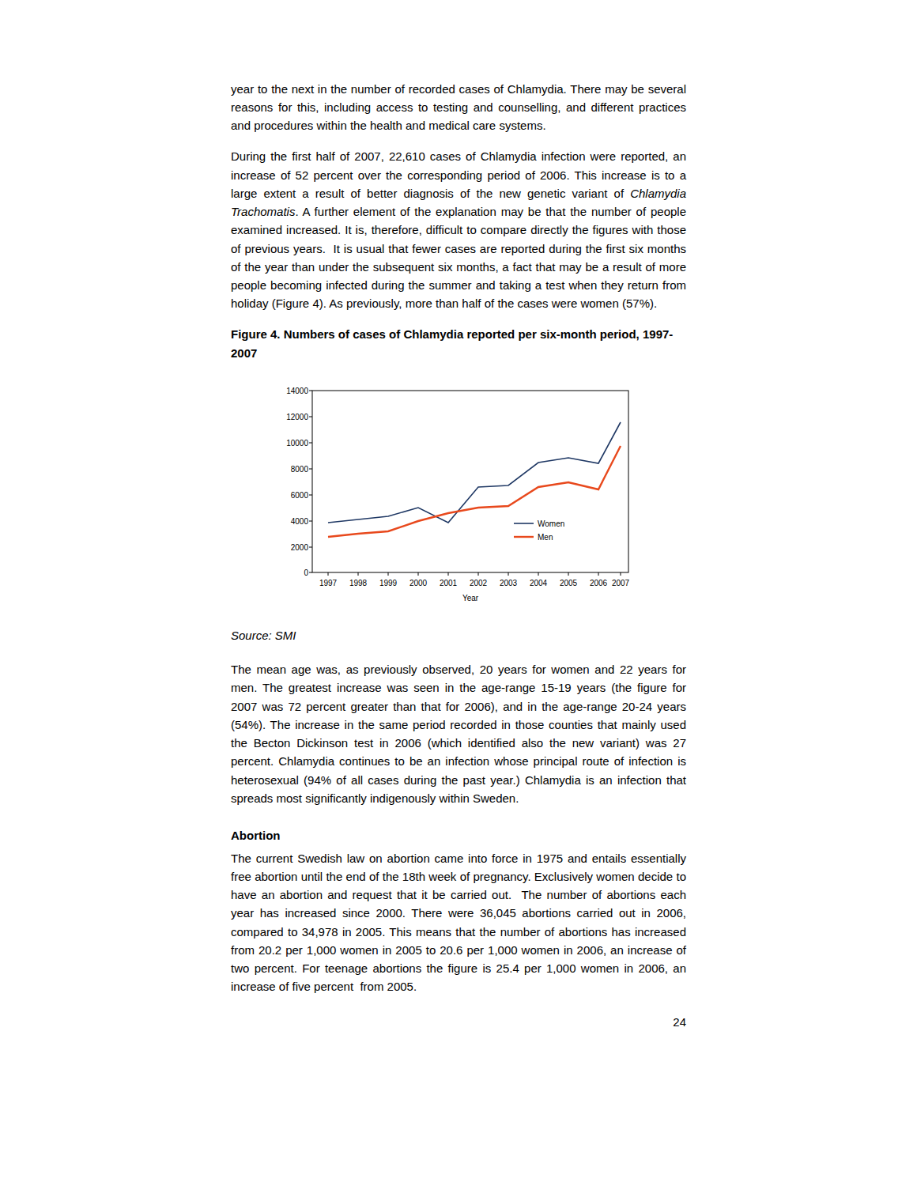year to the next in the number of recorded cases of Chlamydia. There may be several reasons for this, including access to testing and counselling, and different practices and procedures within the health and medical care systems.
During the first half of 2007, 22,610 cases of Chlamydia infection were reported, an increase of 52 percent over the corresponding period of 2006. This increase is to a large extent a result of better diagnosis of the new genetic variant of Chlamydia Trachomatis. A further element of the explanation may be that the number of people examined increased. It is, therefore, difficult to compare directly the figures with those of previous years. It is usual that fewer cases are reported during the first six months of the year than under the subsequent six months, a fact that may be a result of more people becoming infected during the summer and taking a test when they return from holiday (Figure 4). As previously, more than half of the cases were women (57%).
Figure 4. Numbers of cases of Chlamydia reported per six-month period, 1997-2007
14000 12000 10000 8000 6000 4000 2000 0 1997 1998 1999 2000 2001 2002 2003 2004 2005 2006 2007 Year Women Men
Source: SMI
The mean age was, as previously observed, 20 years for women and 22 years for men. The greatest increase was seen in the age-range 15-19 years (the figure for 2007 was 72 percent greater than that for 2006), and in the age-range 20-24 years (54%). The increase in the same period recorded in those counties that mainly used the Becton Dickinson test in 2006 (which identified also the new variant) was 27 percent. Chlamydia continues to be an infection whose principal route of infection is heterosexual (94% of all cases during the past year.) Chlamydia is an infection that spreads most significantly indigenously within Sweden.
Abortion
The current Swedish law on abortion came into force in 1975 and entails essentially free abortion until the end of the 18th week of pregnancy. Exclusively women decide to have an abortion and request that it be carried out. The number of abortions each year has increased since 2000. There were 36,045 abortions carried out in 2006, compared to 34,978 in 2005. This means that the number of abortions has increased from 20.2 per 1,000 women in 2005 to 20.6 per 1,000 women in 2006, an increase of two percent. For teenage abortions the figure is 25.4 per 1,000 women in 2006, an increase of five percent from 2005.
24